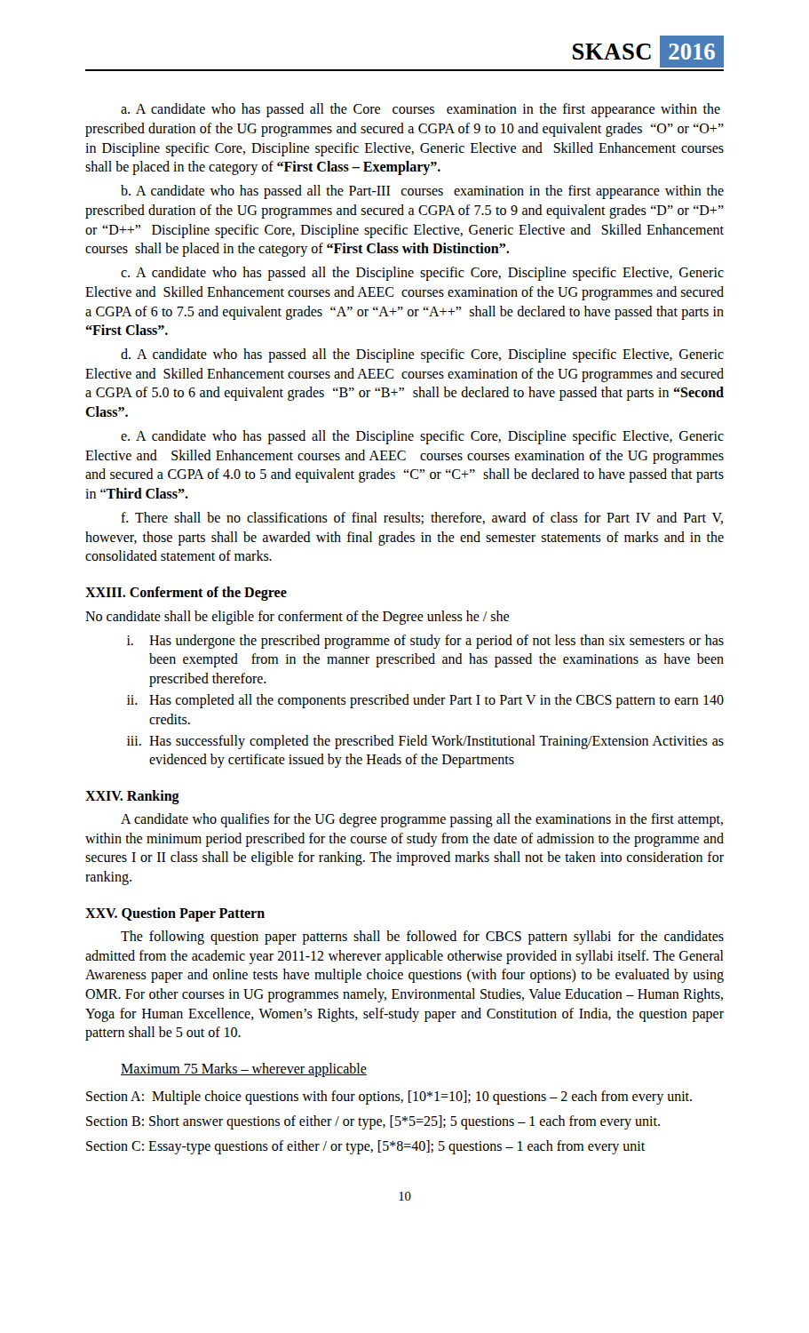SKASC 2016
a. A candidate who has passed all the Core courses examination in the first appearance within the prescribed duration of the UG programmes and secured a CGPA of 9 to 10 and equivalent grades “O” or “O+” in Discipline specific Core, Discipline specific Elective, Generic Elective and Skilled Enhancement courses shall be placed in the category of “First Class – Exemplary”.
b. A candidate who has passed all the Part-III courses examination in the first appearance within the prescribed duration of the UG programmes and secured a CGPA of 7.5 to 9 and equivalent grades “D” or “D+” or “D++” Discipline specific Core, Discipline specific Elective, Generic Elective and Skilled Enhancement courses shall be placed in the category of “First Class with Distinction”.
c. A candidate who has passed all the Discipline specific Core, Discipline specific Elective, Generic Elective and Skilled Enhancement courses and AEEC courses examination of the UG programmes and secured a CGPA of 6 to 7.5 and equivalent grades “A” or “A+” or “A++” shall be declared to have passed that parts in “First Class”.
d. A candidate who has passed all the Discipline specific Core, Discipline specific Elective, Generic Elective and Skilled Enhancement courses and AEEC courses examination of the UG programmes and secured a CGPA of 5.0 to 6 and equivalent grades “B” or “B+” shall be declared to have passed that parts in “Second Class”.
e. A candidate who has passed all the Discipline specific Core, Discipline specific Elective, Generic Elective and Skilled Enhancement courses and AEEC courses courses examination of the UG programmes and secured a CGPA of 4.0 to 5 and equivalent grades “C” or “C+” shall be declared to have passed that parts in “Third Class”.
f. There shall be no classifications of final results; therefore, award of class for Part IV and Part V, however, those parts shall be awarded with final grades in the end semester statements of marks and in the consolidated statement of marks.
XXIII. Conferment of the Degree
No candidate shall be eligible for conferment of the Degree unless he / she
i. Has undergone the prescribed programme of study for a period of not less than six semesters or has been exempted from in the manner prescribed and has passed the examinations as have been prescribed therefore.
ii. Has completed all the components prescribed under Part I to Part V in the CBCS pattern to earn 140 credits.
iii. Has successfully completed the prescribed Field Work/Institutional Training/Extension Activities as evidenced by certificate issued by the Heads of the Departments
XXIV. Ranking
A candidate who qualifies for the UG degree programme passing all the examinations in the first attempt, within the minimum period prescribed for the course of study from the date of admission to the programme and secures I or II class shall be eligible for ranking. The improved marks shall not be taken into consideration for ranking.
XXV. Question Paper Pattern
The following question paper patterns shall be followed for CBCS pattern syllabi for the candidates admitted from the academic year 2011-12 wherever applicable otherwise provided in syllabi itself. The General Awareness paper and online tests have multiple choice questions (with four options) to be evaluated by using OMR. For other courses in UG programmes namely, Environmental Studies, Value Education – Human Rights, Yoga for Human Excellence, Women’s Rights, self-study paper and Constitution of India, the question paper pattern shall be 5 out of 10.
Maximum 75 Marks – wherever applicable
Section A: Multiple choice questions with four options, [10*1=10]; 10 questions – 2 each from every unit.
Section B: Short answer questions of either / or type, [5*5=25]; 5 questions – 1 each from every unit.
Section C: Essay-type questions of either / or type, [5*8=40]; 5 questions – 1 each from every unit
10